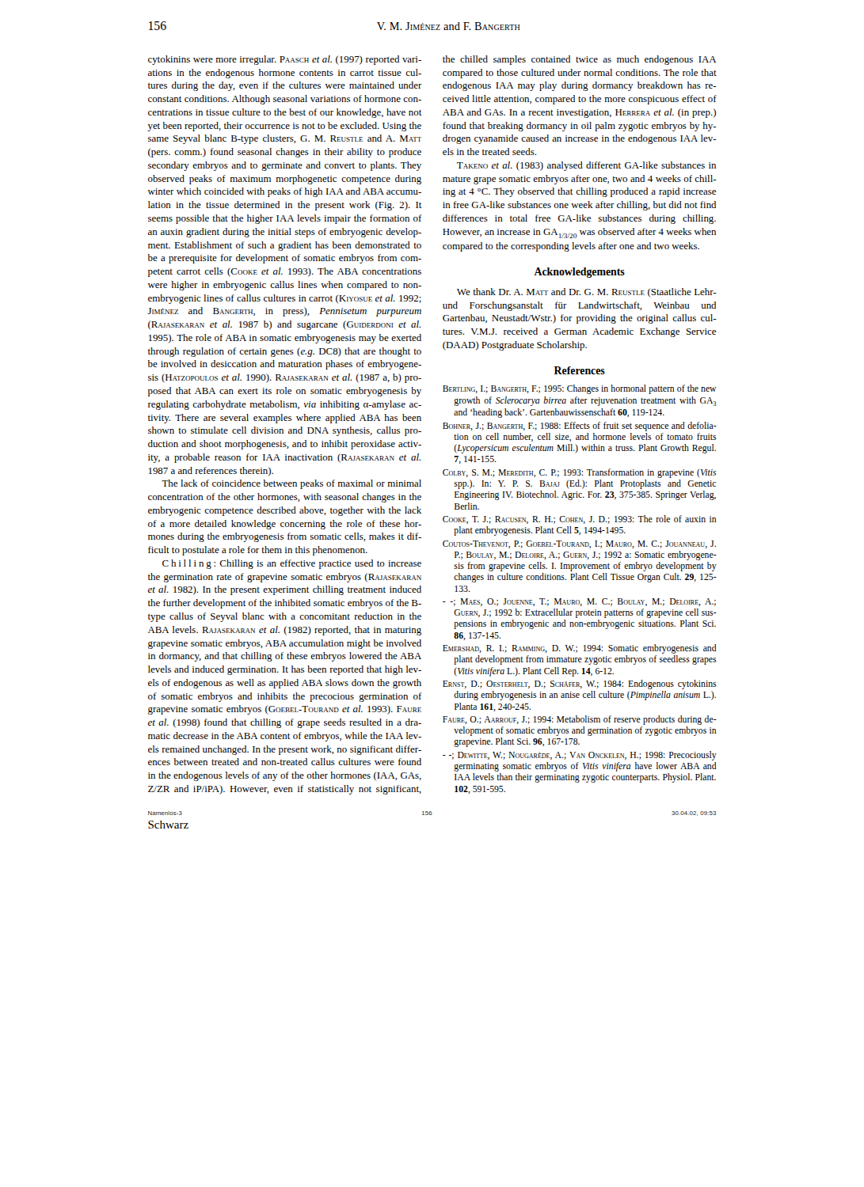156
V. M. Jiménez and F. Bangerth
cytokinins were more irregular. Paasch et al. (1997) reported variations in the endogenous hormone contents in carrot tissue cultures during the day, even if the cultures were maintained under constant conditions. Although seasonal variations of hormone concentrations in tissue culture to the best of our knowledge, have not yet been reported, their occurrence is not to be excluded. Using the same Seyval blanc B-type clusters, G. M. Reustle and A. Matt (pers. comm.) found seasonal changes in their ability to produce secondary embryos and to germinate and convert to plants. They observed peaks of maximum morphogenetic competence during winter which coincided with peaks of high IAA and ABA accumulation in the tissue determined in the present work (Fig. 2). It seems possible that the higher IAA levels impair the formation of an auxin gradient during the initial steps of embryogenic development. Establishment of such a gradient has been demonstrated to be a prerequisite for development of somatic embryos from competent carrot cells (Cooke et al. 1993). The ABA concentrations were higher in embryogenic callus lines when compared to non-embryogenic lines of callus cultures in carrot (Kiyosue et al. 1992; Jiménez and Bangerth, in press), Pennisetum purpureum (Rajasekaran et al. 1987 b) and sugarcane (Guiderdoni et al. 1995). The role of ABA in somatic embryogenesis may be exerted through regulation of certain genes (e.g. DC8) that are thought to be involved in desiccation and maturation phases of embryogenesis (Hatzopoulos et al. 1990). Rajasekaran et al. (1987 a, b) proposed that ABA can exert its role on somatic embryogenesis by regulating carbohydrate metabolism, via inhibiting α-amylase activity. There are several examples where applied ABA has been shown to stimulate cell division and DNA synthesis, callus production and shoot morphogenesis, and to inhibit peroxidase activity, a probable reason for IAA inactivation (Rajasekaran et al. 1987 a and references therein).
The lack of coincidence between peaks of maximal or minimal concentration of the other hormones, with seasonal changes in the embryogenic competence described above, together with the lack of a more detailed knowledge concerning the role of these hormones during the embryogenesis from somatic cells, makes it difficult to postulate a role for them in this phenomenon.
Chilling: Chilling is an effective practice used to increase the germination rate of grapevine somatic embryos (Rajasekaran et al. 1982). In the present experiment chilling treatment induced the further development of the inhibited somatic embryos of the B-type callus of Seyval blanc with a concomitant reduction in the ABA levels. Rajasekaran et al. (1982) reported, that in maturing grapevine somatic embryos, ABA accumulation might be involved in dormancy, and that chilling of these embryos lowered the ABA levels and induced germination. It has been reported that high levels of endogenous as well as applied ABA slows down the growth of somatic embryos and inhibits the precocious germination of grapevine somatic embryos (Goebel-Tourand et al. 1993). Faure et al. (1998) found that chilling of grape seeds resulted in a dramatic decrease in the ABA content of embryos, while the IAA levels remained unchanged. In the present work, no significant differences between treated and non-treated callus cultures were found in the endogenous levels of any of the other hormones (IAA, GAs, Z/ZR and iP/iPA). However, even if statistically not significant, the chilled samples contained twice as much endogenous IAA compared to those cultured under normal conditions. The role that endogenous IAA may play during dormancy breakdown has received little attention, compared to the more conspicuous effect of ABA and GAs. In a recent investigation, Herrera et al. (in prep.) found that breaking dormancy in oil palm zygotic embryos by hydrogen cyanamide caused an increase in the endogenous IAA levels in the treated seeds.
Takeno et al. (1983) analysed different GA-like substances in mature grape somatic embryos after one, two and 4 weeks of chilling at 4 °C. They observed that chilling produced a rapid increase in free GA-like substances one week after chilling, but did not find differences in total free GA-like substances during chilling. However, an increase in GA1/3/20 was observed after 4 weeks when compared to the corresponding levels after one and two weeks.
Acknowledgements
We thank Dr. A. Matt and Dr. G. M. Reustle (Staatliche Lehr- und Forschungsanstalt für Landwirtschaft, Weinbau und Gartenbau, Neustadt/Wstr.) for providing the original callus cultures. V.M.J. received a German Academic Exchange Service (DAAD) Postgraduate Scholarship.
References
Bertling, I.; Bangerth, F.; 1995: Changes in hormonal pattern of the new growth of Sclerocarya birrea after rejuvenation treatment with GA3 and ‘heading back’. Gartenbauwissenschaft 60, 119-124.
Bohner, J.; Bangerth, F.; 1988: Effects of fruit set sequence and defoliation on cell number, cell size, and hormone levels of tomato fruits (Lycopersicum esculentum Mill.) within a truss. Plant Growth Regul. 7, 141-155.
Colby, S. M.; Meredith, C. P.; 1993: Transformation in grapevine (Vitis spp.). In: Y. P. S. Bajaj (Ed.): Plant Protoplasts and Genetic Engineering IV. Biotechnol. Agric. For. 23, 375-385. Springer Verlag, Berlin.
Cooke, T. J.; Racusen, R. H.; Cohen, J. D.; 1993: The role of auxin in plant embryogenesis. Plant Cell 5, 1494-1495.
Coutos-Thevenot, P.; Goebel-Tourand, I.; Mauro, M. C.; Jouanneau, J. P.; Boulay, M.; Deloire, A.; Guern, J.; 1992 a: Somatic embryogenesis from grapevine cells. I. Improvement of embryo development by changes in culture conditions. Plant Cell Tissue Organ Cult. 29, 125-133.
- -; Maes, O.; Jouenne, T.; Mauro, M. C.; Boulay, M.; Deloire, A.; Guern, J.; 1992 b: Extracellular protein patterns of grapevine cell suspensions in embryogenic and non-embryogenic situations. Plant Sci. 86, 137-145.
Emershad, R. I.; Ramming, D. W.; 1994: Somatic embryogenesis and plant development from immature zygotic embryos of seedless grapes (Vitis vinifera L.). Plant Cell Rep. 14, 6-12.
Ernst, D.; Oesterhelt, D.; Schäfer, W.; 1984: Endogenous cytokinins during embryogenesis in an anise cell culture (Pimpinella anisum L.). Planta 161, 240-245.
Faure, O.; Aarrouf, J.; 1994: Metabolism of reserve products during development of somatic embryos and germination of zygotic embryos in grapevine. Plant Sci. 96, 167-178.
- -; Dewitte, W.; Nougarède, A.; Van Onckelen, H.; 1998: Precociously germinating somatic embryos of Vitis vinifera have lower ABA and IAA levels than their germinating zygotic counterparts. Physiol. Plant. 102, 591-595.
Namenlos-3
156
30.04.02, 09:53
Schwarz